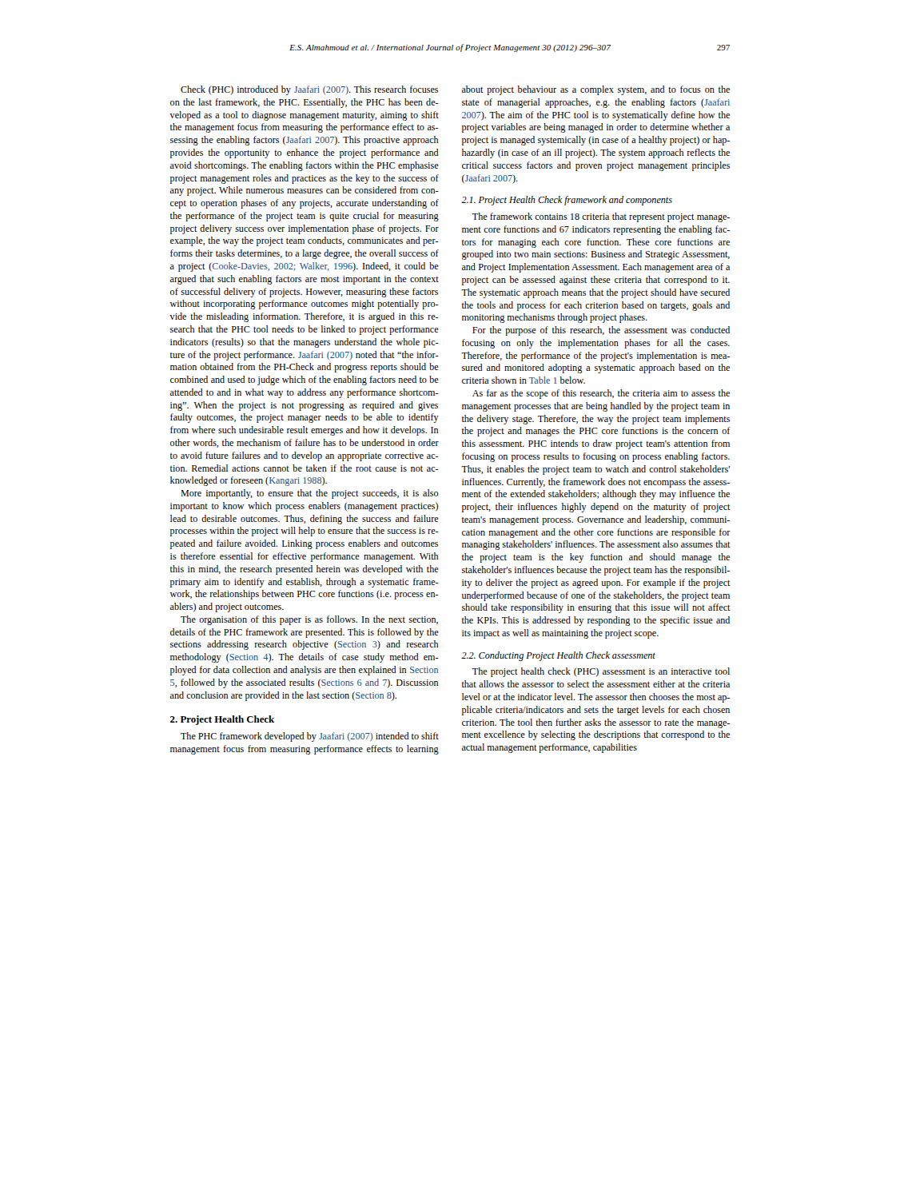297 297 E.S. Almahmoud et al. / International Journal of Project Management 30 (2012) 296–307
Check (PHC) introduced by Jaafari (2007). This research focuses on the last framework, the PHC. Essentially, the PHC has been developed as a tool to diagnose management maturity, aiming to shift the management focus from measuring the performance effect to assessing the enabling factors (Jaafari 2007). This proactive approach provides the opportunity to enhance the project performance and avoid shortcomings. The enabling factors within the PHC emphasise project management roles and practices as the key to the success of any project. While numerous measures can be considered from concept to operation phases of any projects, accurate understanding of the performance of the project team is quite crucial for measuring project delivery success over implementation phase of projects. For example, the way the project team conducts, communicates and performs their tasks determines, to a large degree, the overall success of a project (Cooke-Davies, 2002; Walker, 1996). Indeed, it could be argued that such enabling factors are most important in the context of successful delivery of projects. However, measuring these factors without incorporating performance outcomes might potentially provide the misleading information. Therefore, it is argued in this research that the PHC tool needs to be linked to project performance indicators (results) so that the managers understand the whole picture of the project performance. Jaafari (2007) noted that “the information obtained from the PH-Check and progress reports should be combined and used to judge which of the enabling factors need to be attended to and in what way to address any performance shortcoming”. When the project is not progressing as required and gives faulty outcomes, the project manager needs to be able to identify from where such undesirable result emerges and how it develops. In other words, the mechanism of failure has to be understood in order to avoid future failures and to develop an appropriate corrective action. Remedial actions cannot be taken if the root cause is not acknowledged or foreseen (Kangari 1988).
More importantly, to ensure that the project succeeds, it is also important to know which process enablers (management practices) lead to desirable outcomes. Thus, defining the success and failure processes within the project will help to ensure that the success is repeated and failure avoided. Linking process enablers and outcomes is therefore essential for effective performance management. With this in mind, the research presented herein was developed with the primary aim to identify and establish, through a systematic framework, the relationships between PHC core functions (i.e. process enablers) and project outcomes.
The organisation of this paper is as follows. In the next section, details of the PHC framework are presented. This is followed by the sections addressing research objective (Section 3) and research methodology (Section 4). The details of case study method employed for data collection and analysis are then explained in Section 5, followed by the associated results (Sections 6 and 7). Discussion and conclusion are provided in the last section (Section 8).
2. Project Health Check
The PHC framework developed by Jaafari (2007) intended to shift management focus from measuring performance effects to learning about project behaviour as a complex system, and to focus on the state of managerial approaches, e.g. the enabling factors (Jaafari 2007). The aim of the PHC tool is to systematically define how the project variables are being managed in order to determine whether a project is managed systemically (in case of a healthy project) or haphazardly (in case of an ill project). The system approach reflects the critical success factors and proven project management principles (Jaafari 2007).
2.1. Project Health Check framework and components
The framework contains 18 criteria that represent project management core functions and 67 indicators representing the enabling factors for managing each core function. These core functions are grouped into two main sections: Business and Strategic Assessment, and Project Implementation Assessment. Each management area of a project can be assessed against these criteria that correspond to it. The systematic approach means that the project should have secured the tools and process for each criterion based on targets, goals and monitoring mechanisms through project phases.
For the purpose of this research, the assessment was conducted focusing on only the implementation phases for all the cases. Therefore, the performance of the project's implementation is measured and monitored adopting a systematic approach based on the criteria shown in Table 1 below.
As far as the scope of this research, the criteria aim to assess the management processes that are being handled by the project team in the delivery stage. Therefore, the way the project team implements the project and manages the PHC core functions is the concern of this assessment. PHC intends to draw project team's attention from focusing on process results to focusing on process enabling factors. Thus, it enables the project team to watch and control stakeholders' influences. Currently, the framework does not encompass the assessment of the extended stakeholders; although they may influence the project, their influences highly depend on the maturity of project team's management process. Governance and leadership, communication management and the other core functions are responsible for managing stakeholders' influences. The assessment also assumes that the project team is the key function and should manage the stakeholder's influences because the project team has the responsibility to deliver the project as agreed upon. For example if the project underperformed because of one of the stakeholders, the project team should take responsibility in ensuring that this issue will not affect the KPIs. This is addressed by responding to the specific issue and its impact as well as maintaining the project scope.
2.2. Conducting Project Health Check assessment
The project health check (PHC) assessment is an interactive tool that allows the assessor to select the assessment either at the criteria level or at the indicator level. The assessor then chooses the most applicable criteria/indicators and sets the target levels for each chosen criterion. The tool then further asks the assessor to rate the management excellence by selecting the descriptions that correspond to the actual management performance, capabilities